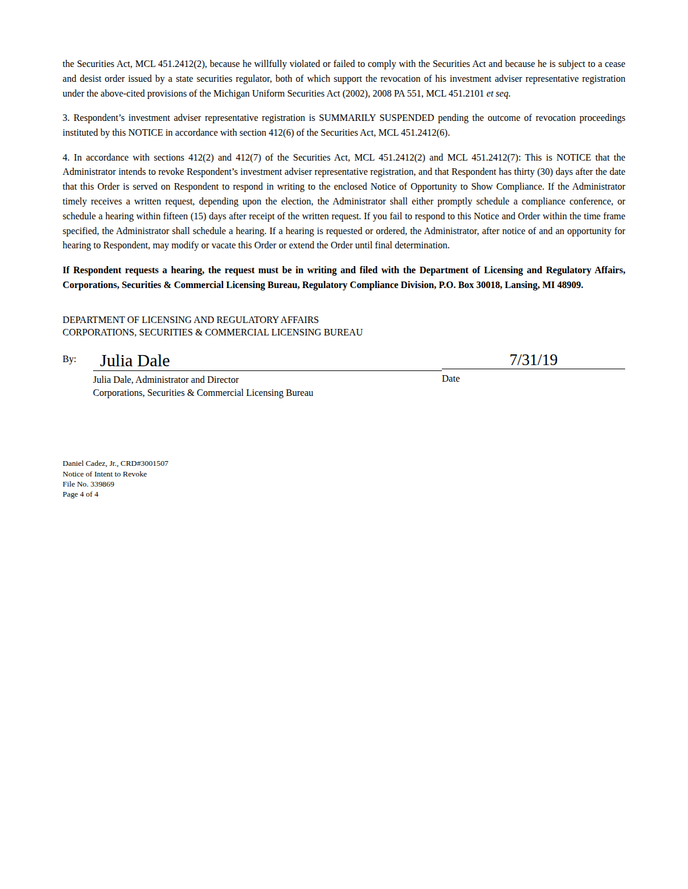the Securities Act, MCL 451.2412(2), because he willfully violated or failed to comply with the Securities Act and because he is subject to a cease and desist order issued by a state securities regulator, both of which support the revocation of his investment adviser representative registration under the above-cited provisions of the Michigan Uniform Securities Act (2002), 2008 PA 551, MCL 451.2101 et seq.
3. Respondent’s investment adviser representative registration is SUMMARILY SUSPENDED pending the outcome of revocation proceedings instituted by this NOTICE in accordance with section 412(6) of the Securities Act, MCL 451.2412(6).
4. In accordance with sections 412(2) and 412(7) of the Securities Act, MCL 451.2412(2) and MCL 451.2412(7): This is NOTICE that the Administrator intends to revoke Respondent’s investment adviser representative registration, and that Respondent has thirty (30) days after the date that this Order is served on Respondent to respond in writing to the enclosed Notice of Opportunity to Show Compliance. If the Administrator timely receives a written request, depending upon the election, the Administrator shall either promptly schedule a compliance conference, or schedule a hearing within fifteen (15) days after receipt of the written request. If you fail to respond to this Notice and Order within the time frame specified, the Administrator shall schedule a hearing. If a hearing is requested or ordered, the Administrator, after notice of and an opportunity for hearing to Respondent, may modify or vacate this Order or extend the Order until final determination.
If Respondent requests a hearing, the request must be in writing and filed with the Department of Licensing and Regulatory Affairs, Corporations, Securities & Commercial Licensing Bureau, Regulatory Compliance Division, P.O. Box 30018, Lansing, MI 48909.
DEPARTMENT OF LICENSING AND REGULATORY AFFAIRS
CORPORATIONS, SECURITIES & COMMERCIAL LICENSING BUREAU
| By: | Julia Dale Julia Dale, Administrator and Director Corporations, Securities & Commercial Licensing Bureau | 7/31/19 Date |
Daniel Cadez, Jr., CRD#3001507
Notice of Intent to Revoke
File No. 339869
Page 4 of 4